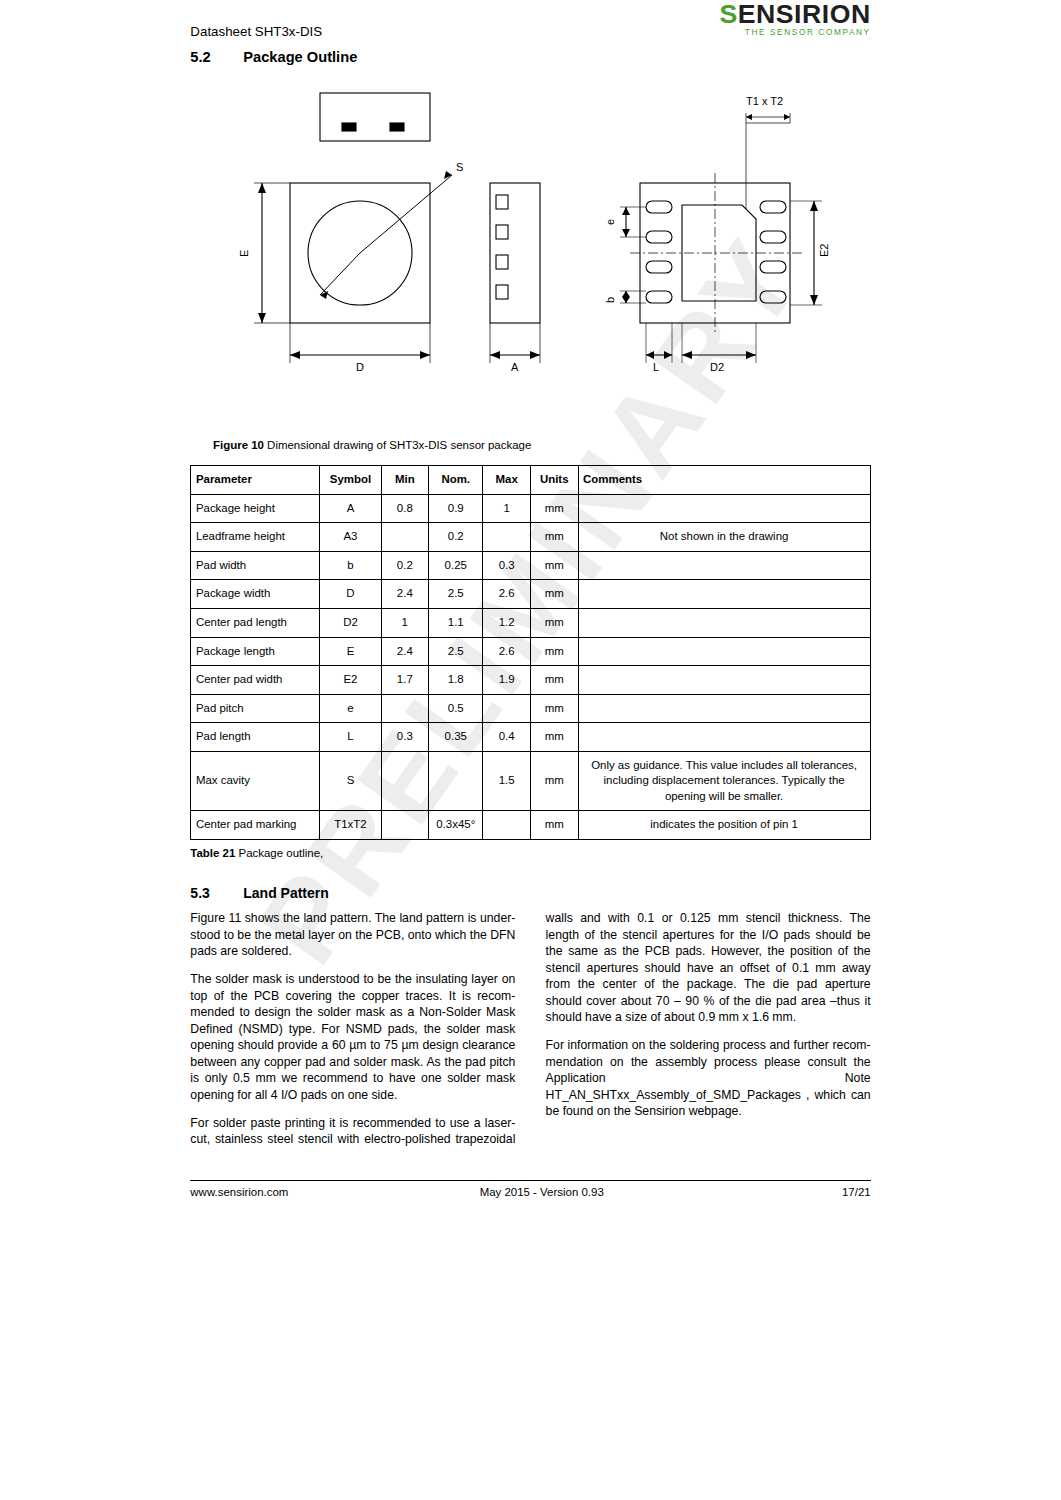PRELIMINARY
Datasheet SHT3x-DIS
SENSIRION
The Sensor Company
5.2 Package Outline
S E D A e b E2 L D2 T1 x T2
Figure 10 Dimensional drawing of SHT3x-DIS sensor package
| Parameter | Symbol | Min | Nom. | Max | Units | Comments |
| --- | --- | --- | --- | --- | --- | --- |
| Package height | A | 0.8 | 0.9 | 1 | mm | |
| Leadframe height | A3 | | 0.2 | | mm | Not shown in the drawing |
| Pad width | b | 0.2 | 0.25 | 0.3 | mm | |
| Package width | D | 2.4 | 2.5 | 2.6 | mm | |
| Center pad length | D2 | 1 | 1.1 | 1.2 | mm | |
| Package length | E | 2.4 | 2.5 | 2.6 | mm | |
| Center pad width | E2 | 1.7 | 1.8 | 1.9 | mm | |
| Pad pitch | e | | 0.5 | | mm | |
| Pad length | L | 0.3 | 0.35 | 0.4 | mm | |
| Max cavity | S | | | 1.5 | mm | Only as guidance. This value includes all tolerances, including displacement tolerances. Typically the opening will be smaller. |
| Center pad marking | T1xT2 | | 0.3x45° | | mm | indicates the position of pin 1 |
Table 21 Package outline,
5.3 Land Pattern
Figure 11 shows the land pattern. The land pattern is understood to be the metal layer on the PCB, onto which the DFN pads are soldered.
The solder mask is understood to be the insulating layer on top of the PCB covering the copper traces. It is recommended to design the solder mask as a Non-Solder Mask Defined (NSMD) type. For NSMD pads, the solder mask opening should provide a 60 µm to 75 µm design clearance between any copper pad and solder mask. As the pad pitch is only 0.5 mm we recommend to have one solder mask opening for all 4 I/O pads on one side.
For solder paste printing it is recommended to use a laser-cut, stainless steel stencil with electro-polished trapezoidal walls and with 0.1 or 0.125 mm stencil thickness. The length of the stencil apertures for the I/O pads should be the same as the PCB pads. However, the position of the stencil apertures should have an offset of 0.1 mm away from the center of the package. The die pad aperture should cover about 70 – 90 % of the die pad area –thus it should have a size of about 0.9 mm x 1.6 mm.
For information on the soldering process and further recommendation on the assembly process please consult the Application Note HT_AN_SHTxx_Assembly_of_SMD_Packages , which can be found on the Sensirion webpage.
www.sensirion.com
May 2015 - Version 0.93
17/21